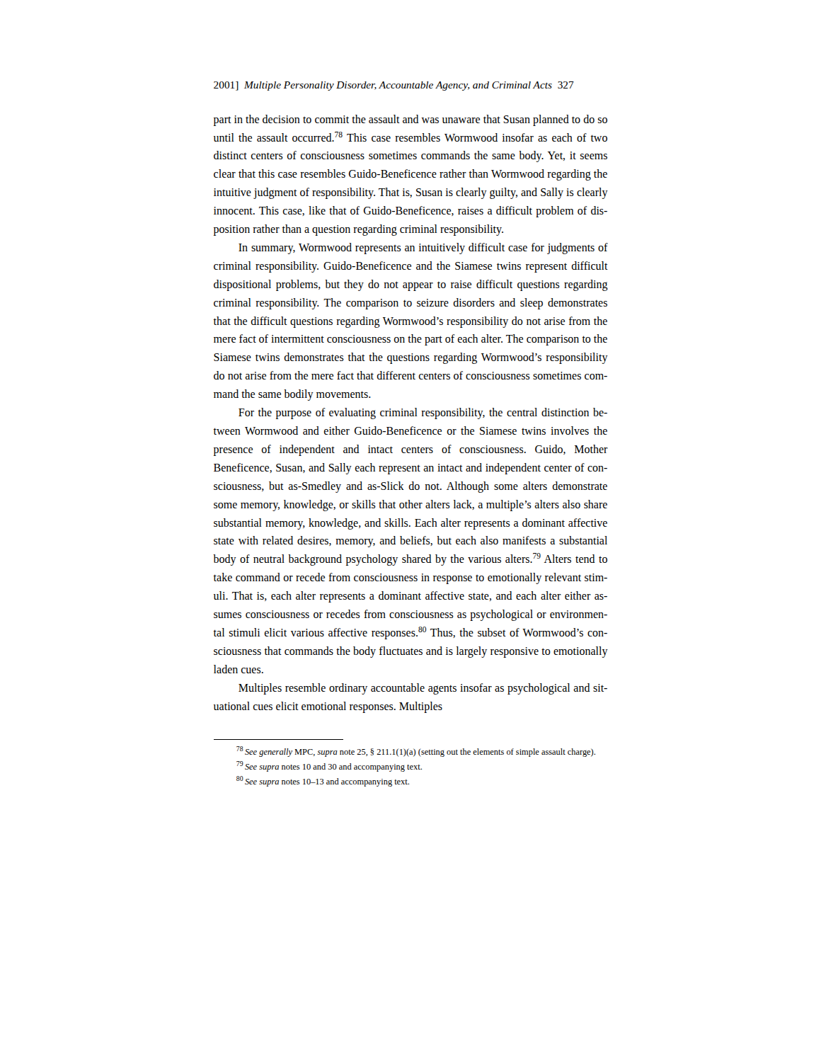2001] Multiple Personality Disorder, Accountable Agency, and Criminal Acts 327
part in the decision to commit the assault and was unaware that Susan planned to do so until the assault occurred.78 This case resembles Wormwood insofar as each of two distinct centers of consciousness sometimes commands the same body. Yet, it seems clear that this case resembles Guido-Beneficence rather than Wormwood regarding the intuitive judgment of responsibility. That is, Susan is clearly guilty, and Sally is clearly innocent. This case, like that of Guido-Beneficence, raises a difficult problem of disposition rather than a question regarding criminal responsibility.
In summary, Wormwood represents an intuitively difficult case for judgments of criminal responsibility. Guido-Beneficence and the Siamese twins represent difficult dispositional problems, but they do not appear to raise difficult questions regarding criminal responsibility. The comparison to seizure disorders and sleep demonstrates that the difficult questions regarding Wormwood’s responsibility do not arise from the mere fact of intermittent consciousness on the part of each alter. The comparison to the Siamese twins demonstrates that the questions regarding Wormwood’s responsibility do not arise from the mere fact that different centers of consciousness sometimes command the same bodily movements.
For the purpose of evaluating criminal responsibility, the central distinction between Wormwood and either Guido-Beneficence or the Siamese twins involves the presence of independent and intact centers of consciousness. Guido, Mother Beneficence, Susan, and Sally each represent an intact and independent center of consciousness, but as-Smedley and as-Slick do not. Although some alters demonstrate some memory, knowledge, or skills that other alters lack, a multiple’s alters also share substantial memory, knowledge, and skills. Each alter represents a dominant affective state with related desires, memory, and beliefs, but each also manifests a substantial body of neutral background psychology shared by the various alters.79 Alters tend to take command or recede from consciousness in response to emotionally relevant stimuli. That is, each alter represents a dominant affective state, and each alter either assumes consciousness or recedes from consciousness as psychological or environmental stimuli elicit various affective responses.80 Thus, the subset of Wormwood’s consciousness that commands the body fluctuates and is largely responsive to emotionally laden cues.
Multiples resemble ordinary accountable agents insofar as psychological and situational cues elicit emotional responses. Multiples
78 See generally MPC, supra note 25, § 211.1(1)(a) (setting out the elements of simple assault charge).
79 See supra notes 10 and 30 and accompanying text.
80 See supra notes 10–13 and accompanying text.